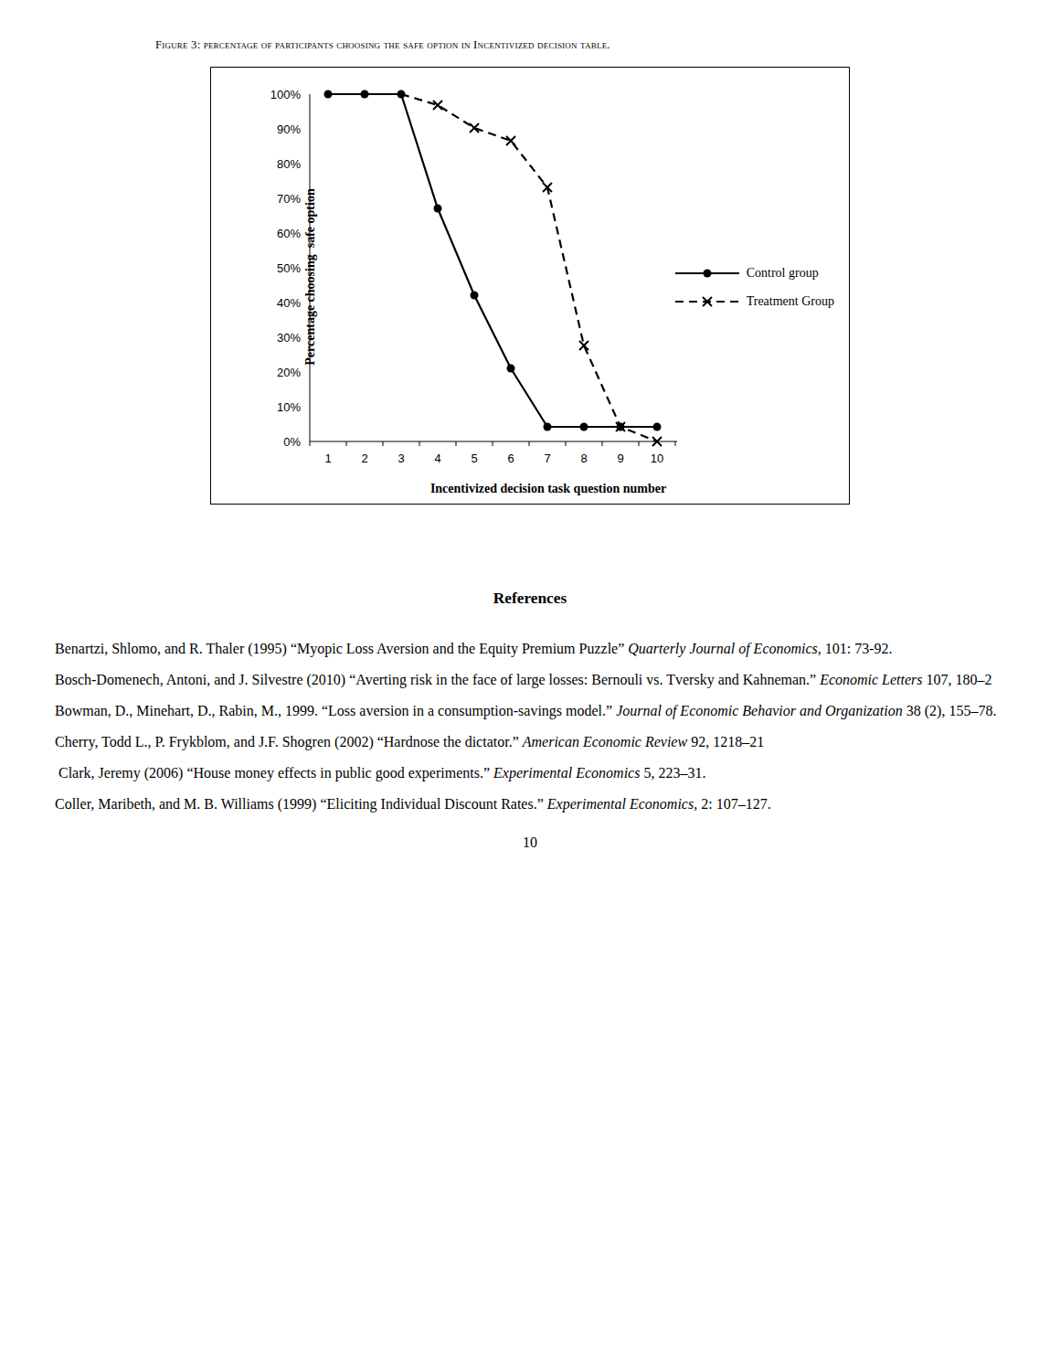Figure 3: percentage of participants choosing the safe option in Incentivized decision table.
Percentage choosing safe option
100% 90% 80% 70% 60% 50% 40% 30% 20% 10% 0% 1 2 3 4 5 6 7 8 9 10
Control group
Treatment Group
Incentivized decision task question number
References
Benartzi, Shlomo, and R. Thaler (1995) “Myopic Loss Aversion and the Equity Premium Puzzle” Quarterly Journal of Economics, 101: 73-92.
Bosch-Domenech, Antoni, and J. Silvestre (2010) “Averting risk in the face of large losses: Bernouli vs. Tversky and Kahneman.” Economic Letters 107, 180–2
Bowman, D., Minehart, D., Rabin, M., 1999. “Loss aversion in a consumption-savings model.” Journal of Economic Behavior and Organization 38 (2), 155–78.
Cherry, Todd L., P. Frykblom, and J.F. Shogren (2002) “Hardnose the dictator.” American Economic Review 92, 1218–21
Clark, Jeremy (2006) “House money effects in public good experiments.” Experimental Economics 5, 223–31.
Coller, Maribeth, and M. B. Williams (1999) “Eliciting Individual Discount Rates.” Experimental Economics, 2: 107–127.
10